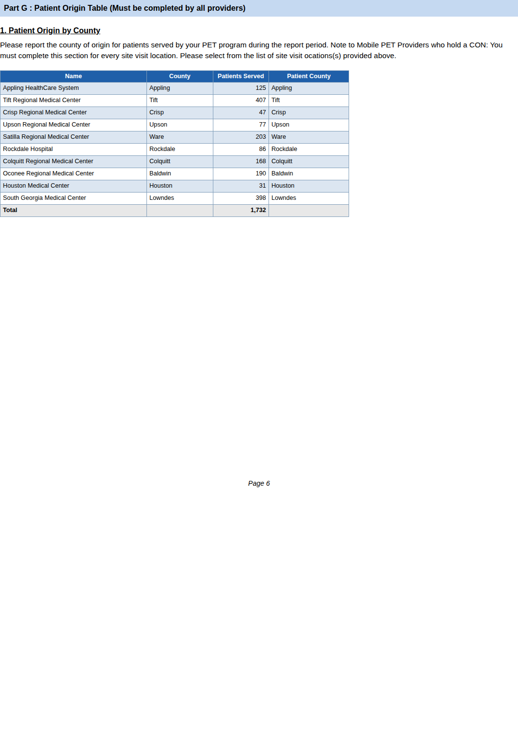Part G : Patient Origin Table (Must be completed by all providers)
1. Patient Origin by County
Please report the county of origin for patients served by your PET program during the report period. Note to Mobile PET Providers who hold a CON: You must complete this section for every site visit location. Please select from the list of site visit ocations(s) provided above.
| Name | County | Patients Served | Patient County |
| --- | --- | --- | --- |
| Appling HealthCare System | Appling | 125 | Appling |
| Tift Regional Medical Center | Tift | 407 | Tift |
| Crisp Regional Medical Center | Crisp | 47 | Crisp |
| Upson Regional Medical Center | Upson | 77 | Upson |
| Satilla Regional Medical Center | Ware | 203 | Ware |
| Rockdale Hospital | Rockdale | 86 | Rockdale |
| Colquitt Regional Medical Center | Colquitt | 168 | Colquitt |
| Oconee Regional Medical Center | Baldwin | 190 | Baldwin |
| Houston Medical Center | Houston | 31 | Houston |
| South Georgia Medical Center | Lowndes | 398 | Lowndes |
| Total | | 1,732 | |
Page 6